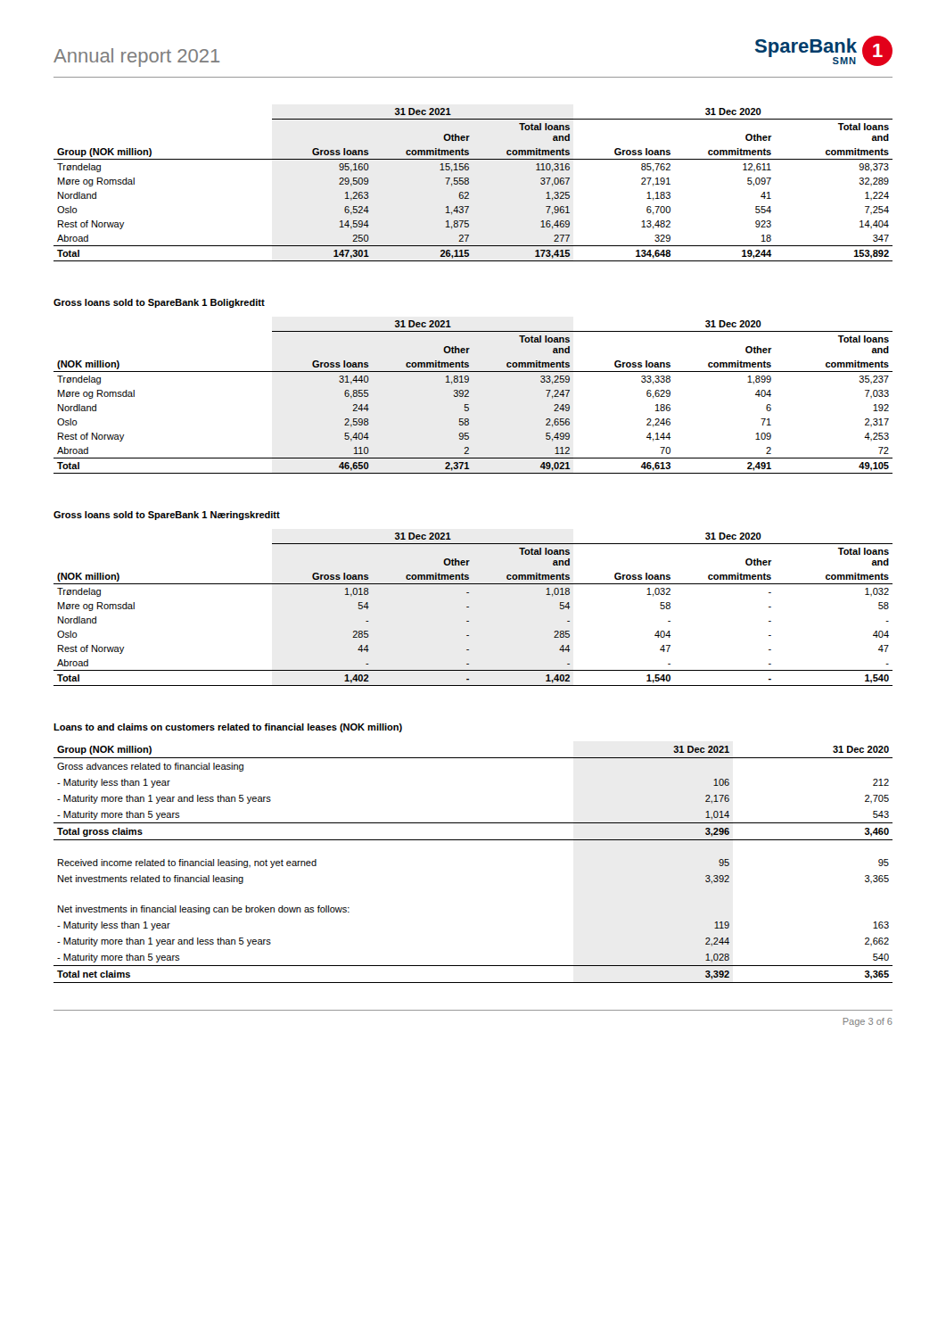Annual report 2021
SpareBank
SMN
1
| | 31 Dec 2021 | 31 Dec 2020 |
| | | Other | Total loans and | | Other | Total loans and |
| Group (NOK million) | Gross loans | commitments | commitments | Gross loans | commitments | commitments |
| Trøndelag | 95,160 | 15,156 | 110,316 | 85,762 | 12,611 | 98,373 |
| Møre og Romsdal | 29,509 | 7,558 | 37,067 | 27,191 | 5,097 | 32,289 |
| Nordland | 1,263 | 62 | 1,325 | 1,183 | 41 | 1,224 |
| Oslo | 6,524 | 1,437 | 7,961 | 6,700 | 554 | 7,254 |
| Rest of Norway | 14,594 | 1,875 | 16,469 | 13,482 | 923 | 14,404 |
| Abroad | 250 | 27 | 277 | 329 | 18 | 347 |
| Total | 147,301 | 26,115 | 173,415 | 134,648 | 19,244 | 153,892 |
Gross loans sold to SpareBank 1 Boligkreditt
| | 31 Dec 2021 | 31 Dec 2020 |
| | | Other | Total loans and | | Other | Total loans and |
| (NOK million) | Gross loans | commitments | commitments | Gross loans | commitments | commitments |
| Trøndelag | 31,440 | 1,819 | 33,259 | 33,338 | 1,899 | 35,237 |
| Møre og Romsdal | 6,855 | 392 | 7,247 | 6,629 | 404 | 7,033 |
| Nordland | 244 | 5 | 249 | 186 | 6 | 192 |
| Oslo | 2,598 | 58 | 2,656 | 2,246 | 71 | 2,317 |
| Rest of Norway | 5,404 | 95 | 5,499 | 4,144 | 109 | 4,253 |
| Abroad | 110 | 2 | 112 | 70 | 2 | 72 |
| Total | 46,650 | 2,371 | 49,021 | 46,613 | 2,491 | 49,105 |
Gross loans sold to SpareBank 1 Næringskreditt
| | 31 Dec 2021 | 31 Dec 2020 |
| | | Other | Total loans and | | Other | Total loans and |
| (NOK million) | Gross loans | commitments | commitments | Gross loans | commitments | commitments |
| Trøndelag | 1,018 | - | 1,018 | 1,032 | - | 1,032 |
| Møre og Romsdal | 54 | - | 54 | 58 | - | 58 |
| Nordland | - | - | - | - | - | - |
| Oslo | 285 | - | 285 | 404 | - | 404 |
| Rest of Norway | 44 | - | 44 | 47 | - | 47 |
| Abroad | - | - | - | - | - | - |
| Total | 1,402 | - | 1,402 | 1,540 | - | 1,540 |
Loans to and claims on customers related to financial leases (NOK million)
| Group (NOK million) | 31 Dec 2021 | 31 Dec 2020 |
| Gross advances related to financial leasing | | |
| - Maturity less than 1 year | 106 | 212 |
| - Maturity more than 1 year and less than 5 years | 2,176 | 2,705 |
| - Maturity more than 5 years | 1,014 | 543 |
| Total gross claims | 3,296 | 3,460 |
| Received income related to financial leasing, not yet earned | 95 | 95 |
| Net investments related to financial leasing | 3,392 | 3,365 |
| Net investments in financial leasing can be broken down as follows: | | |
| - Maturity less than 1 year | 119 | 163 |
| - Maturity more than 1 year and less than 5 years | 2,244 | 2,662 |
| - Maturity more than 5 years | 1,028 | 540 |
| Total net claims | 3,392 | 3,365 |
Page 3 of 6